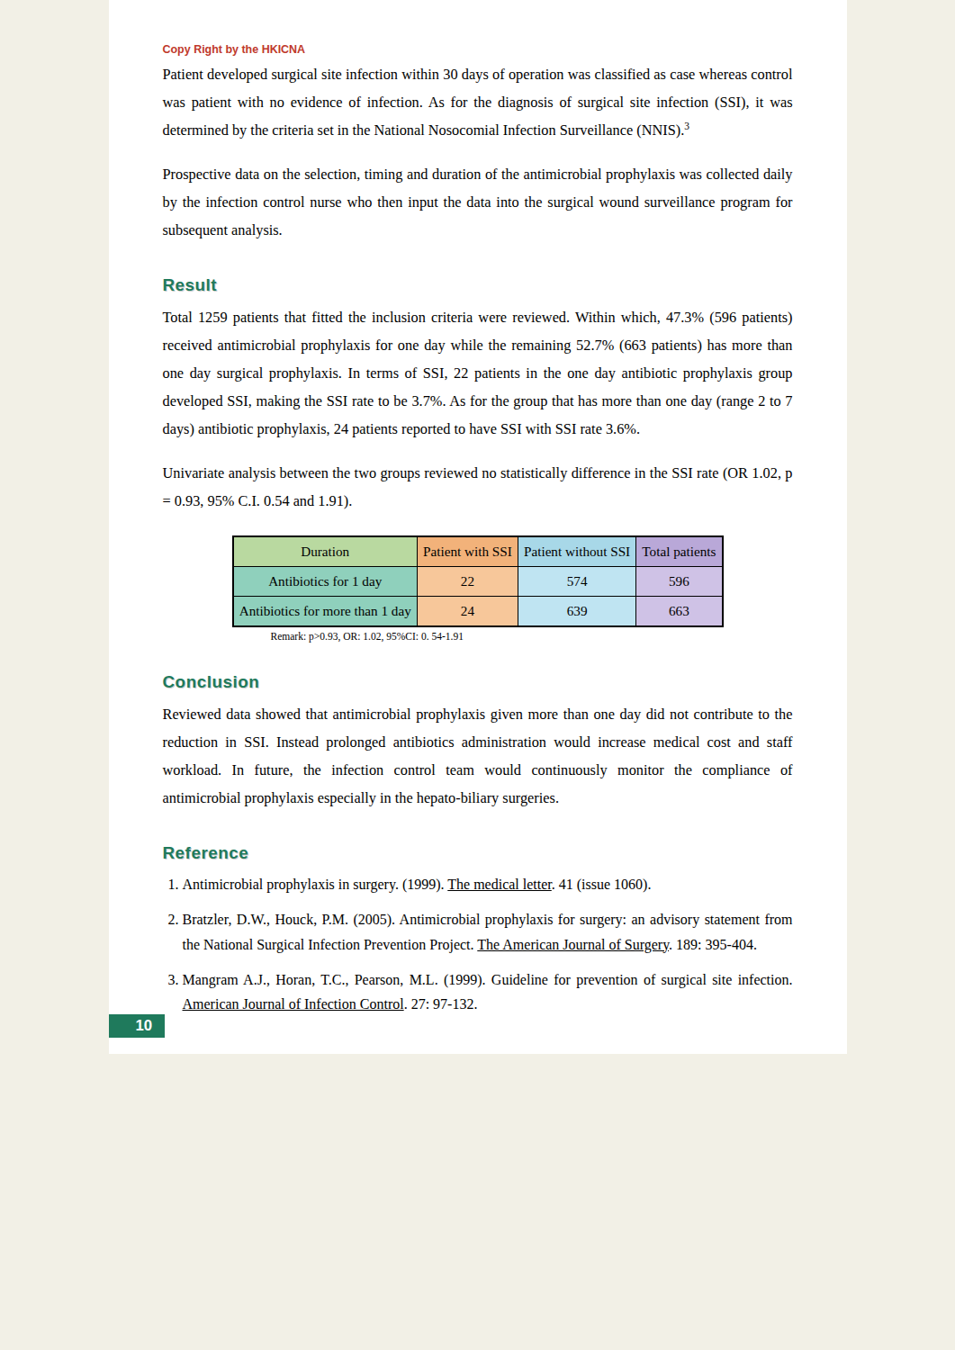Copy Right by the HKICNA
Patient developed surgical site infection within 30 days of operation was classified as case whereas control was patient with no evidence of infection. As for the diagnosis of surgical site infection (SSI), it was determined by the criteria set in the National Nosocomial Infection Surveillance (NNIS).3
Prospective data on the selection, timing and duration of the antimicrobial prophylaxis was collected daily by the infection control nurse who then input the data into the surgical wound surveillance program for subsequent analysis.
Result
Total 1259 patients that fitted the inclusion criteria were reviewed. Within which, 47.3% (596 patients) received antimicrobial prophylaxis for one day while the remaining 52.7% (663 patients) has more than one day surgical prophylaxis. In terms of SSI, 22 patients in the one day antibiotic prophylaxis group developed SSI, making the SSI rate to be 3.7%. As for the group that has more than one day (range 2 to 7 days) antibiotic prophylaxis, 24 patients reported to have SSI with SSI rate 3.6%.
Univariate analysis between the two groups reviewed no statistically difference in the SSI rate (OR 1.02, p = 0.93, 95% C.I. 0.54 and 1.91).
| Duration | Patient with SSI | Patient without SSI | Total patients |
| --- | --- | --- | --- |
| Antibiotics for 1 day | 22 | 574 | 596 |
| Antibiotics for more than 1 day | 24 | 639 | 663 |
Remark: p>0.93, OR: 1.02, 95%CI: 0. 54-1.91
Conclusion
Reviewed data showed that antimicrobial prophylaxis given more than one day did not contribute to the reduction in SSI. Instead prolonged antibiotics administration would increase medical cost and staff workload. In future, the infection control team would continuously monitor the compliance of antimicrobial prophylaxis especially in the hepato-biliary surgeries.
Reference
Antimicrobial prophylaxis in surgery. (1999). The medical letter. 41 (issue 1060).
Bratzler, D.W., Houck, P.M. (2005). Antimicrobial prophylaxis for surgery: an advisory statement from the National Surgical Infection Prevention Project. The American Journal of Surgery. 189: 395-404.
Mangram A.J., Horan, T.C., Pearson, M.L. (1999). Guideline for prevention of surgical site infection. American Journal of Infection Control. 27: 97-132.
10